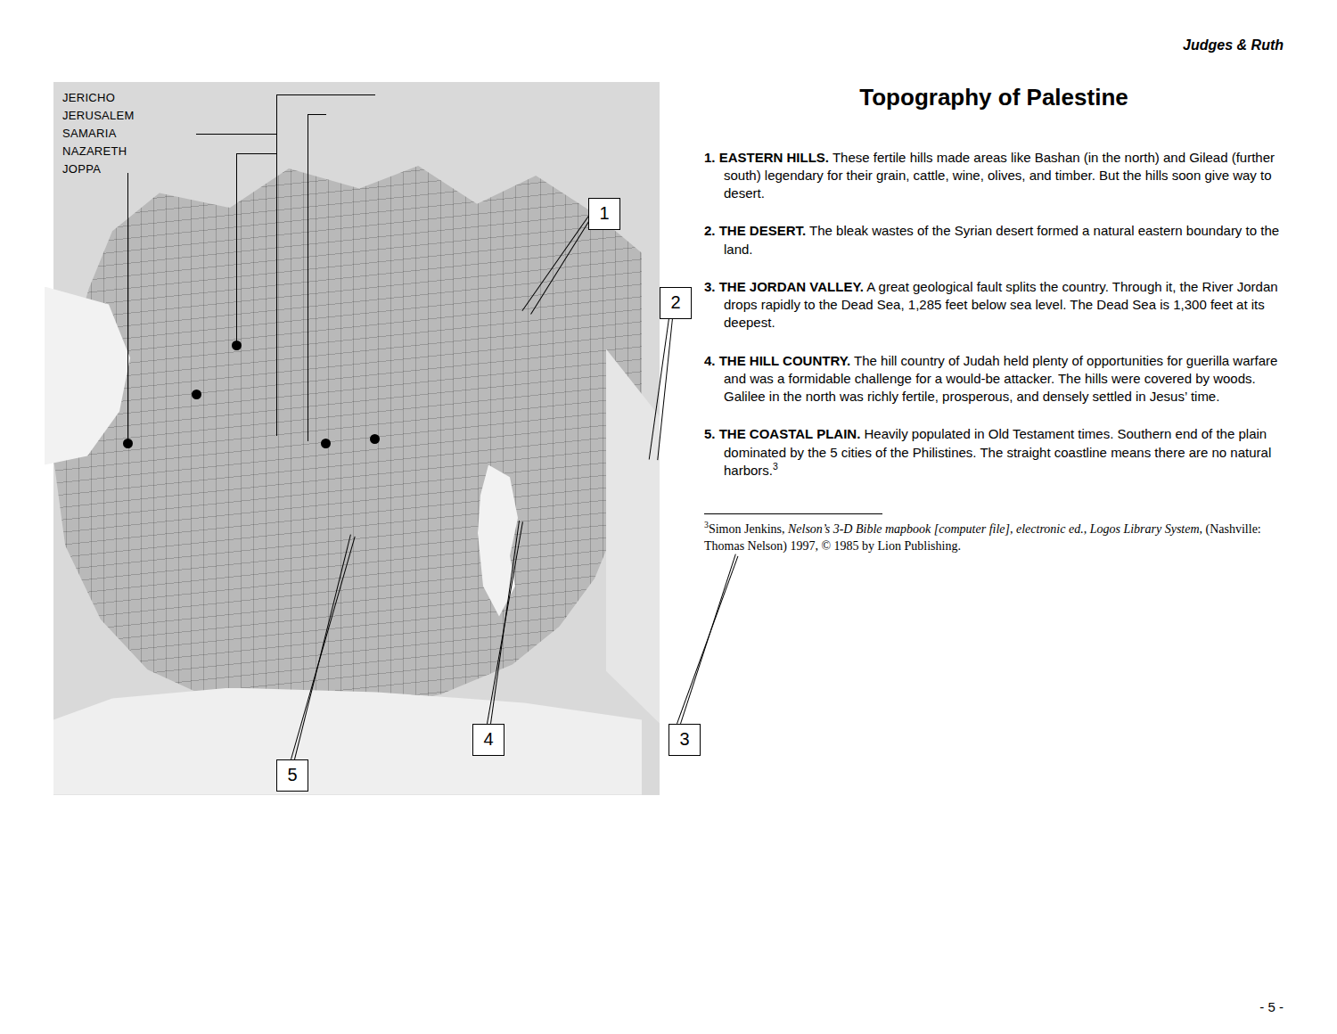Judges & Ruth
JERICHO
JERUSALEM
SAMARIA
NAZARETH
JOPPA
1
2
3
4
5
Topography of Palestine
1. EASTERN HILLS. These fertile hills made areas like Bashan (in the north) and Gilead (further south) legendary for their grain, cattle, wine, olives, and timber. But the hills soon give way to desert.
2. THE DESERT. The bleak wastes of the Syrian desert formed a natural eastern boundary to the land.
3. THE JORDAN VALLEY. A great geological fault splits the country. Through it, the River Jordan drops rapidly to the Dead Sea, 1,285 feet below sea level. The Dead Sea is 1,300 feet at its deepest.
4. THE HILL COUNTRY. The hill country of Judah held plenty of opportunities for guerilla warfare and was a formidable challenge for a would-be attacker. The hills were covered by woods. Galilee in the north was richly fertile, prosperous, and densely settled in Jesus’ time.
5. THE COASTAL PLAIN. Heavily populated in Old Testament times. Southern end of the plain dominated by the 5 cities of the Philistines. The straight coastline means there are no natural harbors.3
3Simon Jenkins, Nelson’s 3-D Bible mapbook [computer file], electronic ed., Logos Library System, (Nashville: Thomas Nelson) 1997, © 1985 by Lion Publishing.
- 5 -